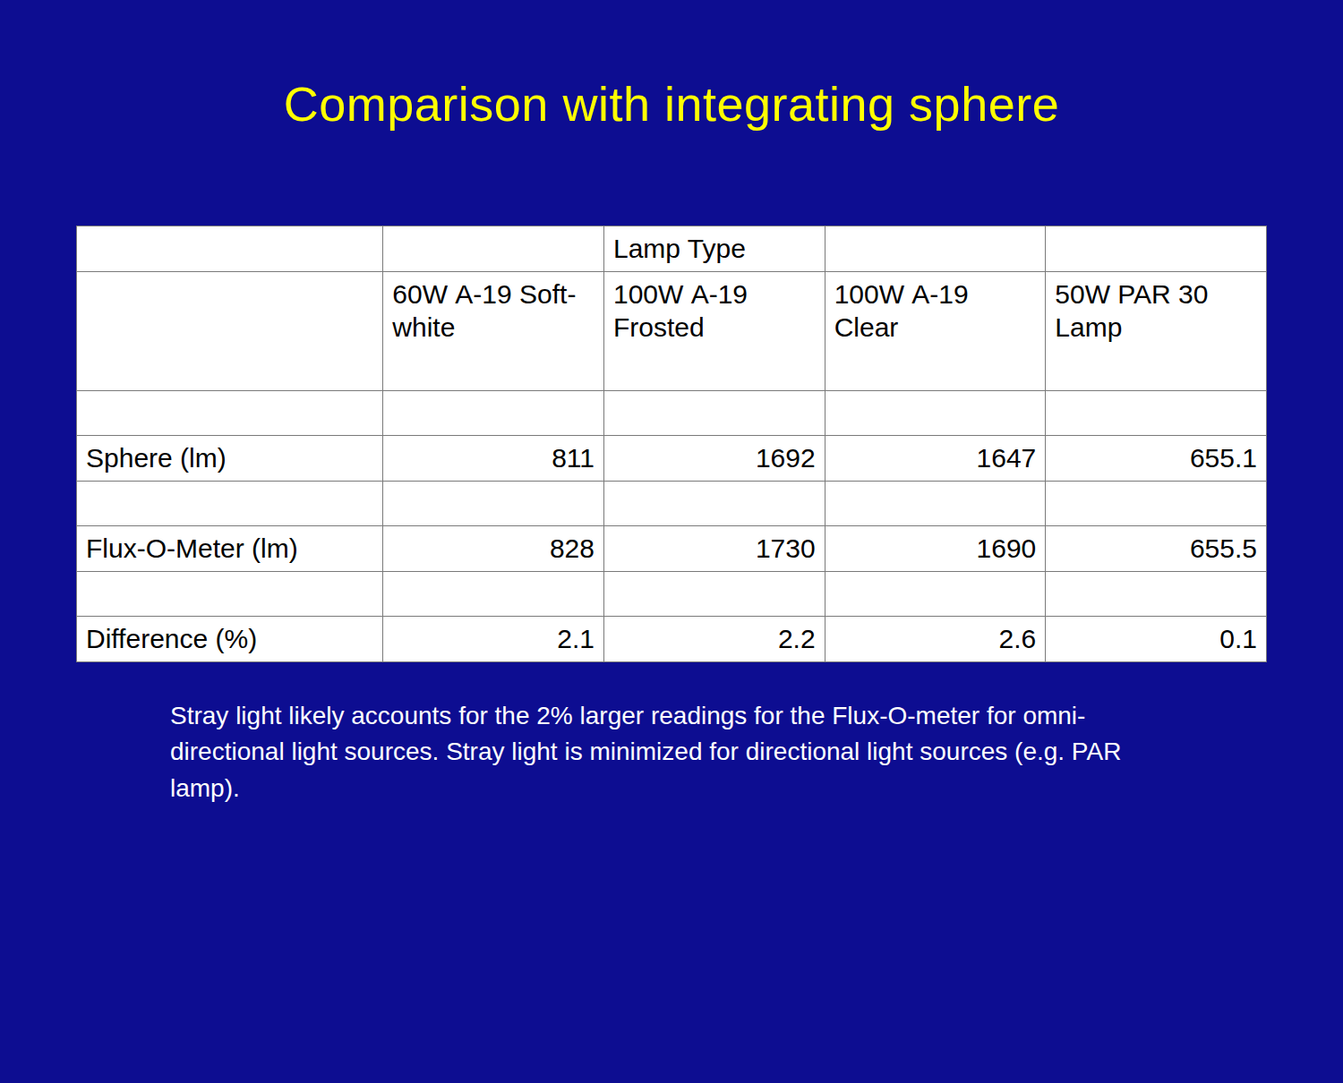Comparison with integrating sphere
| | | Lamp Type | | |
| | 60W A-19 Soft-white | 100W A-19 Frosted | 100W A-19 Clear | 50W PAR 30 Lamp |
| Sphere (lm) | 811 | 1692 | 1647 | 655.1 |
| Flux-O-Meter (lm) | 828 | 1730 | 1690 | 655.5 |
| Difference (%) | 2.1 | 2.2 | 2.6 | 0.1 |
Stray light likely accounts for the 2% larger readings for the Flux-O-meter for omni-directional light sources. Stray light is minimized for directional light sources (e.g. PAR lamp).